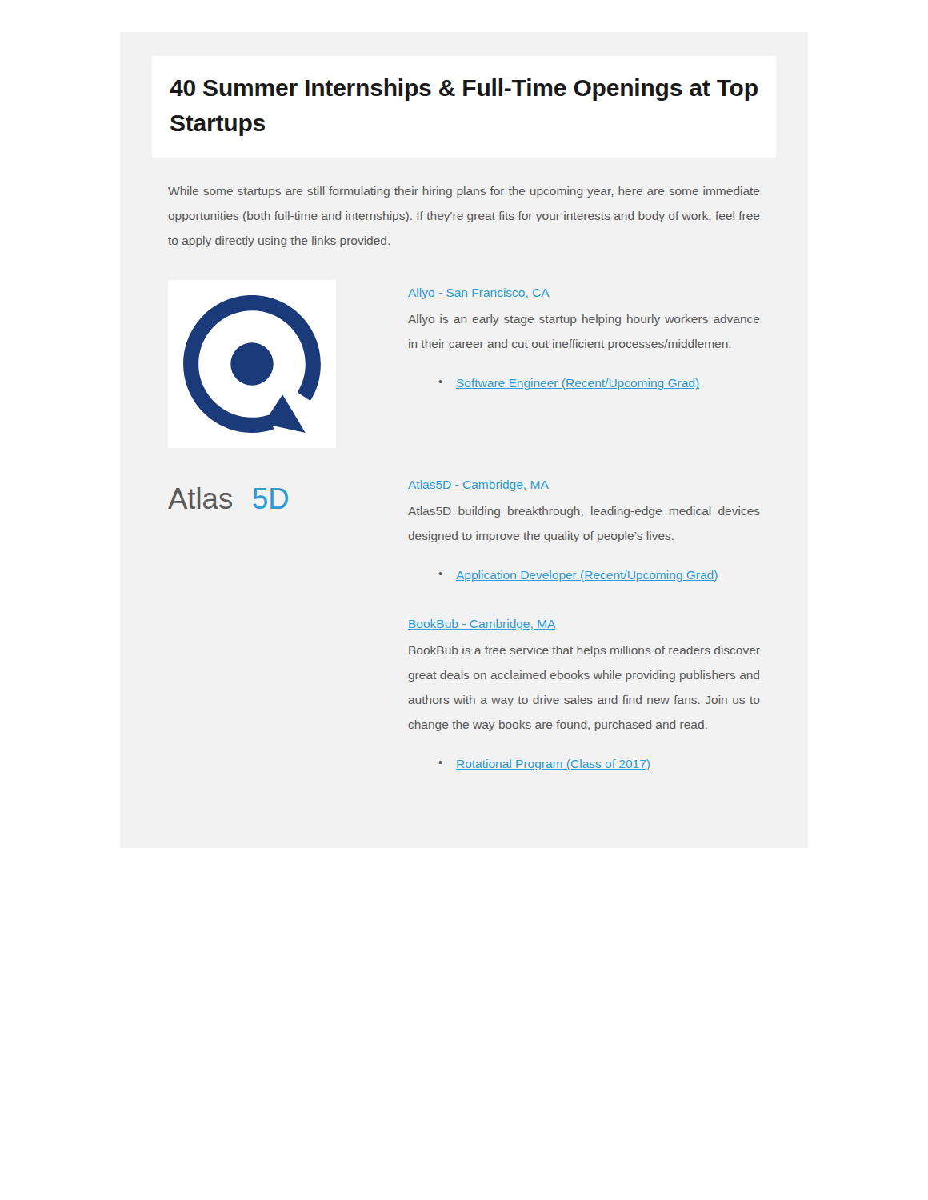40 Summer Internships & Full-Time Openings at Top Startups
While some startups are still formulating their hiring plans for the upcoming year, here are some immediate opportunities (both full-time and internships). If they're great fits for your interests and body of work, feel free to apply directly using the links provided.
Allyo - San Francisco, CA
Allyo is an early stage startup helping hourly workers advance in their career and cut out inefficient processes/middlemen.
Software Engineer (Recent/Upcoming Grad)
Atlas5D - Cambridge, MA
Atlas5D building breakthrough, leading-edge medical devices designed to improve the quality of people’s lives.
Application Developer (Recent/Upcoming Grad)
BookBub - Cambridge, MA
BookBub is a free service that helps millions of readers discover great deals on acclaimed ebooks while providing publishers and authors with a way to drive sales and find new fans. Join us to change the way books are found, purchased and read.
Rotational Program (Class of 2017)